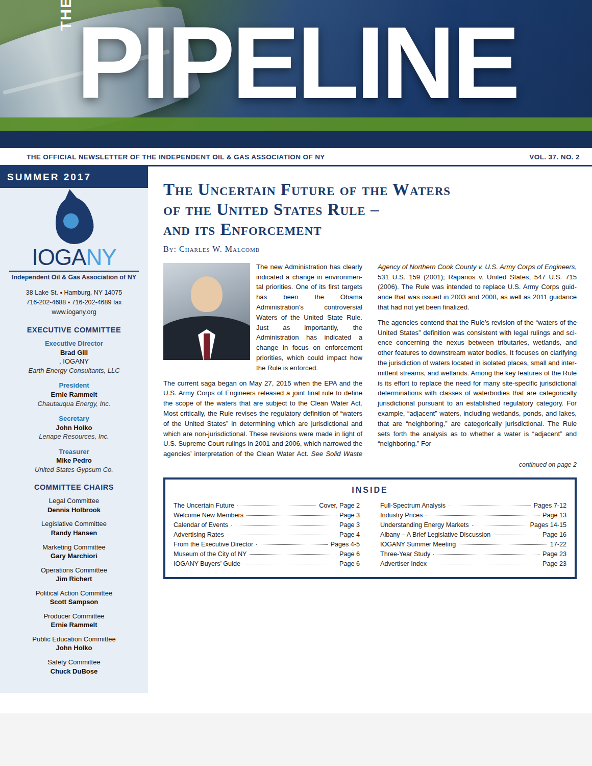THE
PIPELINE
THE OFFICIAL NEWSLETTER OF THE INDEPENDENT OIL & GAS ASSOCIATION OF NY VOL. 37. NO. 2
SUMMER 2017
IOGANY
Independent Oil & Gas Association of NY
38 Lake St. ▪ Hamburg, NY 14075
716-202-4688 ▪ 716-202-4689 fax
www.iogany.org
EXECUTIVE COMMITTEE
Executive Director
Brad Gill
, IOGANY
Earth Energy Consultants, LLC
President
Ernie Rammelt
Chautauqua Energy, Inc.
Secretary
John Holko
Lenape Resources, Inc.
Treasurer
Mike Pedro
United States Gypsum Co.
COMMITTEE CHAIRS
Legal Committee
Dennis Holbrook
Legislative Committee
Randy Hansen
Marketing Committee
Gary Marchiori
Operations Committee
Jim Richert
Political Action Committee
Scott Sampson
Producer Committee
Ernie Rammelt
Public Education Committee
John Holko
Safety Committee
Chuck DuBose
The Uncertain Future of the Waters
of the United States Rule –
and its Enforcement
By: Charles W. Malcomb
The new Administration has clearly indicated a change in environmental priorities. One of its first targets has been the Obama Administration’s controversial Waters of the United State Rule. Just as importantly, the Administration has indicated a change in focus on enforcement priorities, which could impact how the Rule is enforced.
The current saga began on May 27, 2015 when the EPA and the U.S. Army Corps of Engineers released a joint final rule to define the scope of the waters that are subject to the Clean Water Act. Most critically, the Rule revises the regulatory definition of “waters of the United States” in determining which are jurisdictional and which are non-jurisdictional. These revisions were made in light of U.S. Supreme Court rulings in 2001 and 2006, which narrowed the agencies’ interpretation of the Clean Water Act. See Solid Waste Agency of Northern Cook County v. U.S. Army Corps of Engineers, 531 U.S. 159 (2001); Rapanos v. United States, 547 U.S. 715 (2006). The Rule was intended to replace U.S. Army Corps guidance that was issued in 2003 and 2008, as well as 2011 guidance that had not yet been finalized.
The agencies contend that the Rule’s revision of the “waters of the United States” definition was consistent with legal rulings and science concerning the nexus between tributaries, wetlands, and other features to downstream water bodies. It focuses on clarifying the jurisdiction of waters located in isolated places, small and intermittent streams, and wetlands. Among the key features of the Rule is its effort to replace the need for many site-specific jurisdictional determinations with classes of waterbodies that are categorically jurisdictional pursuant to an established regulatory category. For example, “adjacent” waters, including wetlands, ponds, and lakes, that are “neighboring,” are categorically jurisdictional. The Rule sets forth the analysis as to whether a water is “adjacent” and “neighboring.” For
continued on page 2
INSIDE
The Uncertain Future Cover, Page 2
Full-Spectrum Analysis Pages 7-12
Welcome New Members Page 3
Industry Prices Page 13
Calendar of Events Page 3
Understanding Energy Markets Pages 14-15
Advertising Rates Page 4
Albany – A Brief Legislative Discussion Page 16
From the Executive Director Pages 4-5
IOGANY Summer Meeting 17-22
Museum of the City of NY Page 6
Three-Year Study Page 23
IOGANY Buyers’ Guide Page 6
Advertiser Index Page 23